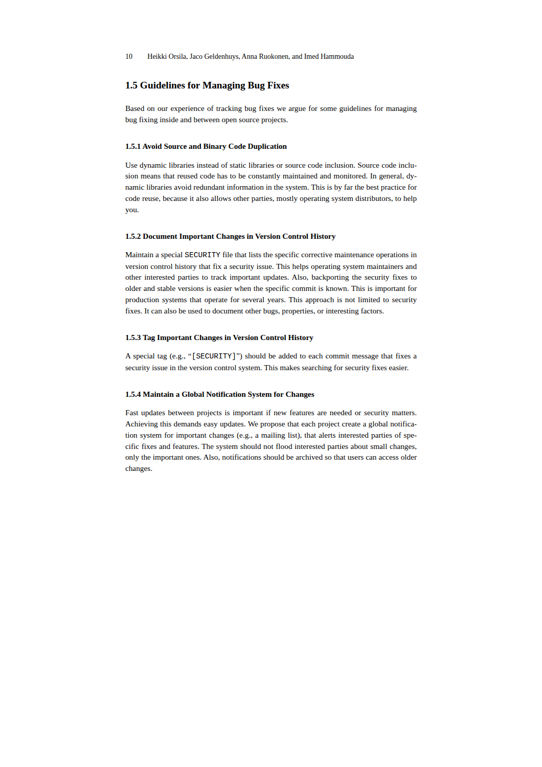10 Heikki Orsila, Jaco Geldenhuys, Anna Ruokonen, and Imed Hammouda
1.5 Guidelines for Managing Bug Fixes
Based on our experience of tracking bug fixes we argue for some guidelines for managing bug fixing inside and between open source projects.
1.5.1 Avoid Source and Binary Code Duplication
Use dynamic libraries instead of static libraries or source code inclusion. Source code inclusion means that reused code has to be constantly maintained and monitored. In general, dynamic libraries avoid redundant information in the system. This is by far the best practice for code reuse, because it also allows other parties, mostly operating system distributors, to help you.
1.5.2 Document Important Changes in Version Control History
Maintain a special SECURITY file that lists the specific corrective maintenance operations in version control history that fix a security issue. This helps operating system maintainers and other interested parties to track important updates. Also, backporting the security fixes to older and stable versions is easier when the specific commit is known. This is important for production systems that operate for several years. This approach is not limited to security fixes. It can also be used to document other bugs, properties, or interesting factors.
1.5.3 Tag Important Changes in Version Control History
A special tag (e.g., “[SECURITY]”) should be added to each commit message that fixes a security issue in the version control system. This makes searching for security fixes easier.
1.5.4 Maintain a Global Notification System for Changes
Fast updates between projects is important if new features are needed or security matters. Achieving this demands easy updates. We propose that each project create a global notification system for important changes (e.g., a mailing list), that alerts interested parties of specific fixes and features. The system should not flood interested parties about small changes, only the important ones. Also, notifications should be archived so that users can access older changes.